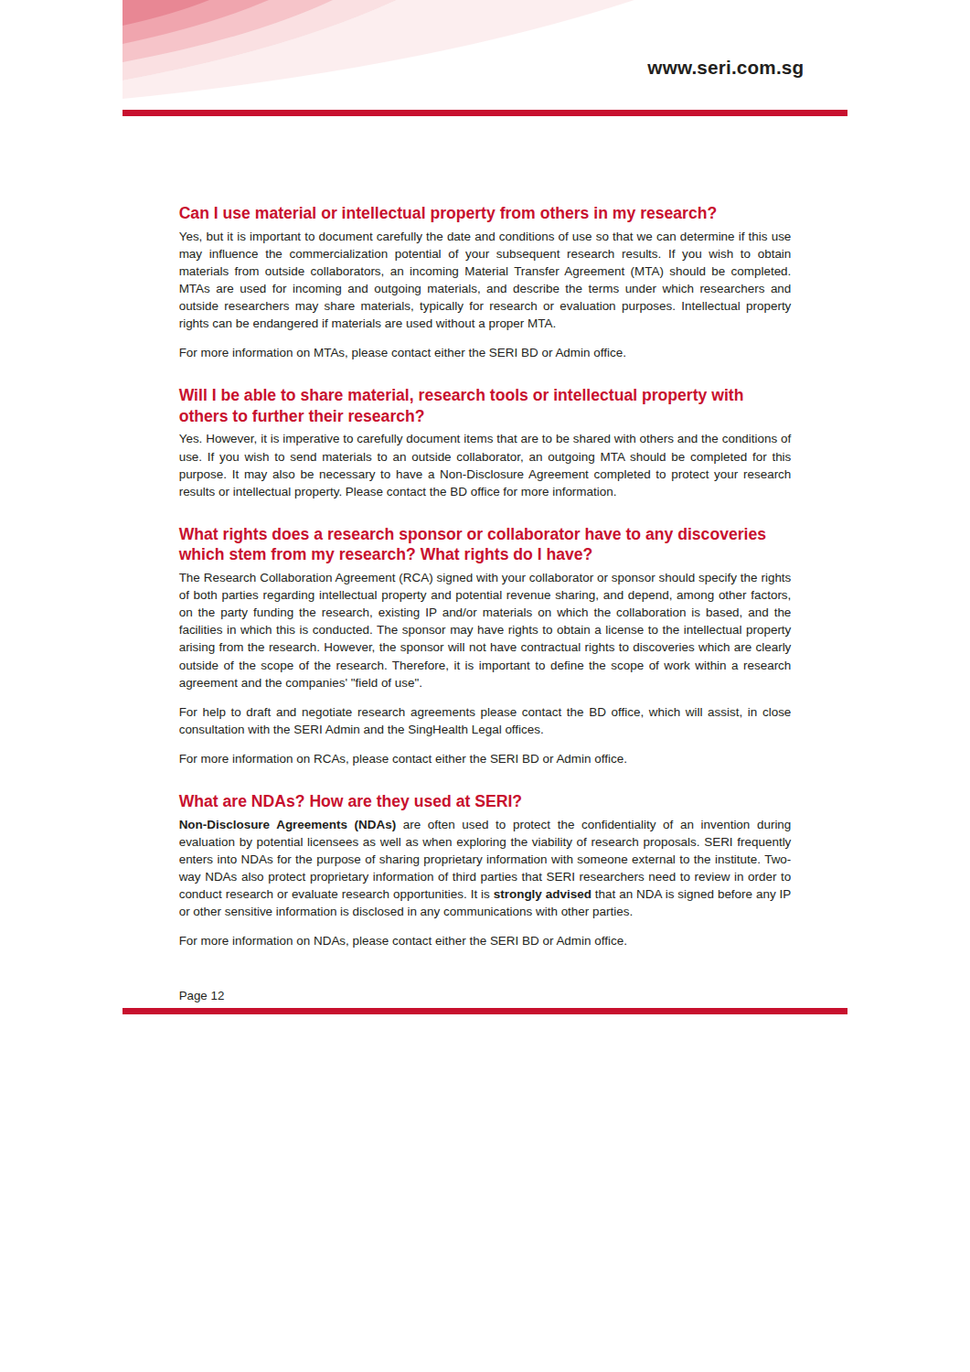www.seri.com.sg
Can I use material or intellectual property from others in my research?
Yes, but it is important to document carefully the date and conditions of use so that we can determine if this use may influence the commercialization potential of your subsequent research results. If you wish to obtain materials from outside collaborators, an incoming Material Transfer Agreement (MTA) should be completed. MTAs are used for incoming and outgoing materials, and describe the terms under which researchers and outside researchers may share materials, typically for research or evaluation purposes. Intellectual property rights can be endangered if materials are used without a proper MTA.
For more information on MTAs, please contact either the SERI BD or Admin office.
Will I be able to share material, research tools or intellectual property with others to further their research?
Yes. However, it is imperative to carefully document items that are to be shared with others and the conditions of use. If you wish to send materials to an outside collaborator, an outgoing MTA should be completed for this purpose. It may also be necessary to have a Non-Disclosure Agreement completed to protect your research results or intellectual property. Please contact the BD office for more information.
What rights does a research sponsor or collaborator have to any discoveries which stem from my research? What rights do I have?
The Research Collaboration Agreement (RCA) signed with your collaborator or sponsor should specify the rights of both parties regarding intellectual property and potential revenue sharing, and depend, among other factors, on the party funding the research, existing IP and/or materials on which the collaboration is based, and the facilities in which this is conducted. The sponsor may have rights to obtain a license to the intellectual property arising from the research. However, the sponsor will not have contractual rights to discoveries which are clearly outside of the scope of the research. Therefore, it is important to define the scope of work within a research agreement and the companies' "field of use".
For help to draft and negotiate research agreements please contact the BD office, which will assist, in close consultation with the SERI Admin and the SingHealth Legal offices.
For more information on RCAs, please contact either the SERI BD or Admin office.
What are NDAs? How are they used at SERI?
Non-Disclosure Agreements (NDAs) are often used to protect the confidentiality of an invention during evaluation by potential licensees as well as when exploring the viability of research proposals. SERI frequently enters into NDAs for the purpose of sharing proprietary information with someone external to the institute. Two-way NDAs also protect proprietary information of third parties that SERI researchers need to review in order to conduct research or evaluate research opportunities. It is strongly advised that an NDA is signed before any IP or other sensitive information is disclosed in any communications with other parties.
For more information on NDAs, please contact either the SERI BD or Admin office.
Page 12